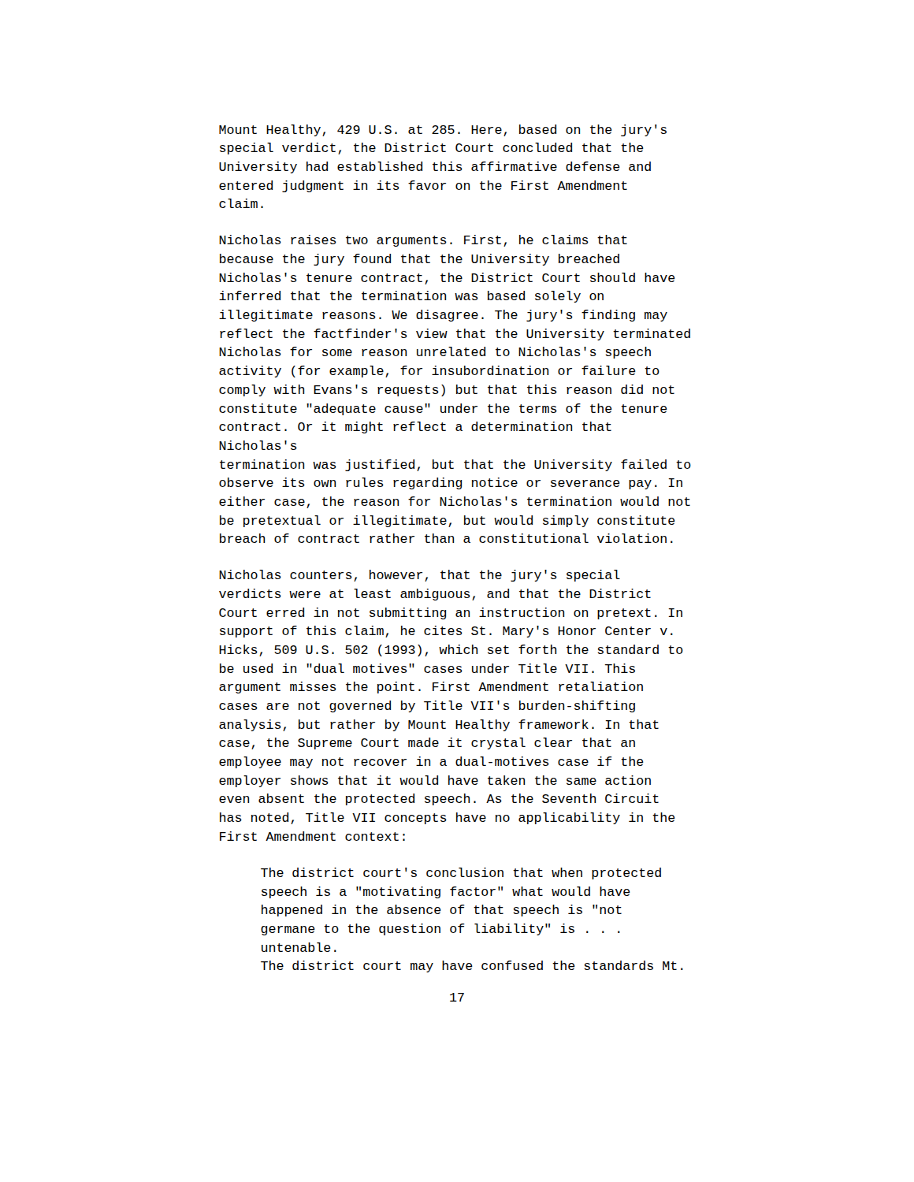Mount Healthy, 429 U.S. at 285. Here, based on the jury's special verdict, the District Court concluded that the University had established this affirmative defense and entered judgment in its favor on the First Amendment claim.
Nicholas raises two arguments. First, he claims that because the jury found that the University breached Nicholas's tenure contract, the District Court should have inferred that the termination was based solely on illegitimate reasons. We disagree. The jury's finding may reflect the factfinder's view that the University terminated Nicholas for some reason unrelated to Nicholas's speech activity (for example, for insubordination or failure to comply with Evans's requests) but that this reason did not constitute "adequate cause" under the terms of the tenure contract. Or it might reflect a determination that Nicholas's termination was justified, but that the University failed to observe its own rules regarding notice or severance pay. In either case, the reason for Nicholas's termination would not be pretextual or illegitimate, but would simply constitute breach of contract rather than a constitutional violation.
Nicholas counters, however, that the jury's special verdicts were at least ambiguous, and that the District Court erred in not submitting an instruction on pretext. In support of this claim, he cites St. Mary's Honor Center v. Hicks, 509 U.S. 502 (1993), which set forth the standard to be used in "dual motives" cases under Title VII. This argument misses the point. First Amendment retaliation cases are not governed by Title VII's burden-shifting analysis, but rather by Mount Healthy framework. In that case, the Supreme Court made it crystal clear that an employee may not recover in a dual-motives case if the employer shows that it would have taken the same action even absent the protected speech. As the Seventh Circuit has noted, Title VII concepts have no applicability in the First Amendment context:
The district court's conclusion that when protected speech is a "motivating factor" what would have happened in the absence of that speech is "not germane to the question of liability" is . . . untenable. The district court may have confused the standards Mt.
17